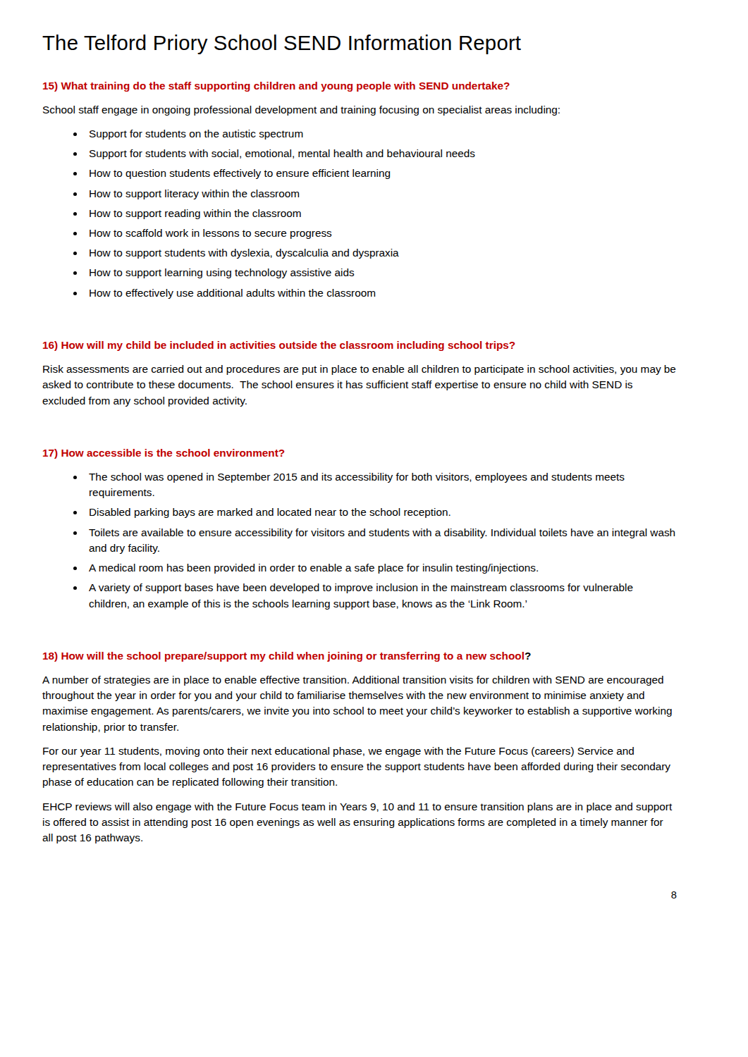The Telford Priory School SEND Information Report
15) What training do the staff supporting children and young people with SEND undertake?
School staff engage in ongoing professional development and training focusing on specialist areas including:
Support for students on the autistic spectrum
Support for students with social, emotional, mental health and behavioural needs
How to question students effectively to ensure efficient learning
How to support literacy within the classroom
How to support reading within the classroom
How to scaffold work in lessons to secure progress
How to support students with dyslexia, dyscalculia and dyspraxia
How to support learning using technology assistive aids
How to effectively use additional adults within the classroom
16) How will my child be included in activities outside the classroom including school trips?
Risk assessments are carried out and procedures are put in place to enable all children to participate in school activities, you may be asked to contribute to these documents. The school ensures it has sufficient staff expertise to ensure no child with SEND is excluded from any school provided activity.
17) How accessible is the school environment?
The school was opened in September 2015 and its accessibility for both visitors, employees and students meets requirements.
Disabled parking bays are marked and located near to the school reception.
Toilets are available to ensure accessibility for visitors and students with a disability. Individual toilets have an integral wash and dry facility.
A medical room has been provided in order to enable a safe place for insulin testing/injections.
A variety of support bases have been developed to improve inclusion in the mainstream classrooms for vulnerable children, an example of this is the schools learning support base, knows as the ‘Link Room.’
18) How will the school prepare/support my child when joining or transferring to a new school?
A number of strategies are in place to enable effective transition. Additional transition visits for children with SEND are encouraged throughout the year in order for you and your child to familiarise themselves with the new environment to minimise anxiety and maximise engagement. As parents/carers, we invite you into school to meet your child’s keyworker to establish a supportive working relationship, prior to transfer.
For our year 11 students, moving onto their next educational phase, we engage with the Future Focus (careers) Service and representatives from local colleges and post 16 providers to ensure the support students have been afforded during their secondary phase of education can be replicated following their transition.
EHCP reviews will also engage with the Future Focus team in Years 9, 10 and 11 to ensure transition plans are in place and support is offered to assist in attending post 16 open evenings as well as ensuring applications forms are completed in a timely manner for all post 16 pathways.
8